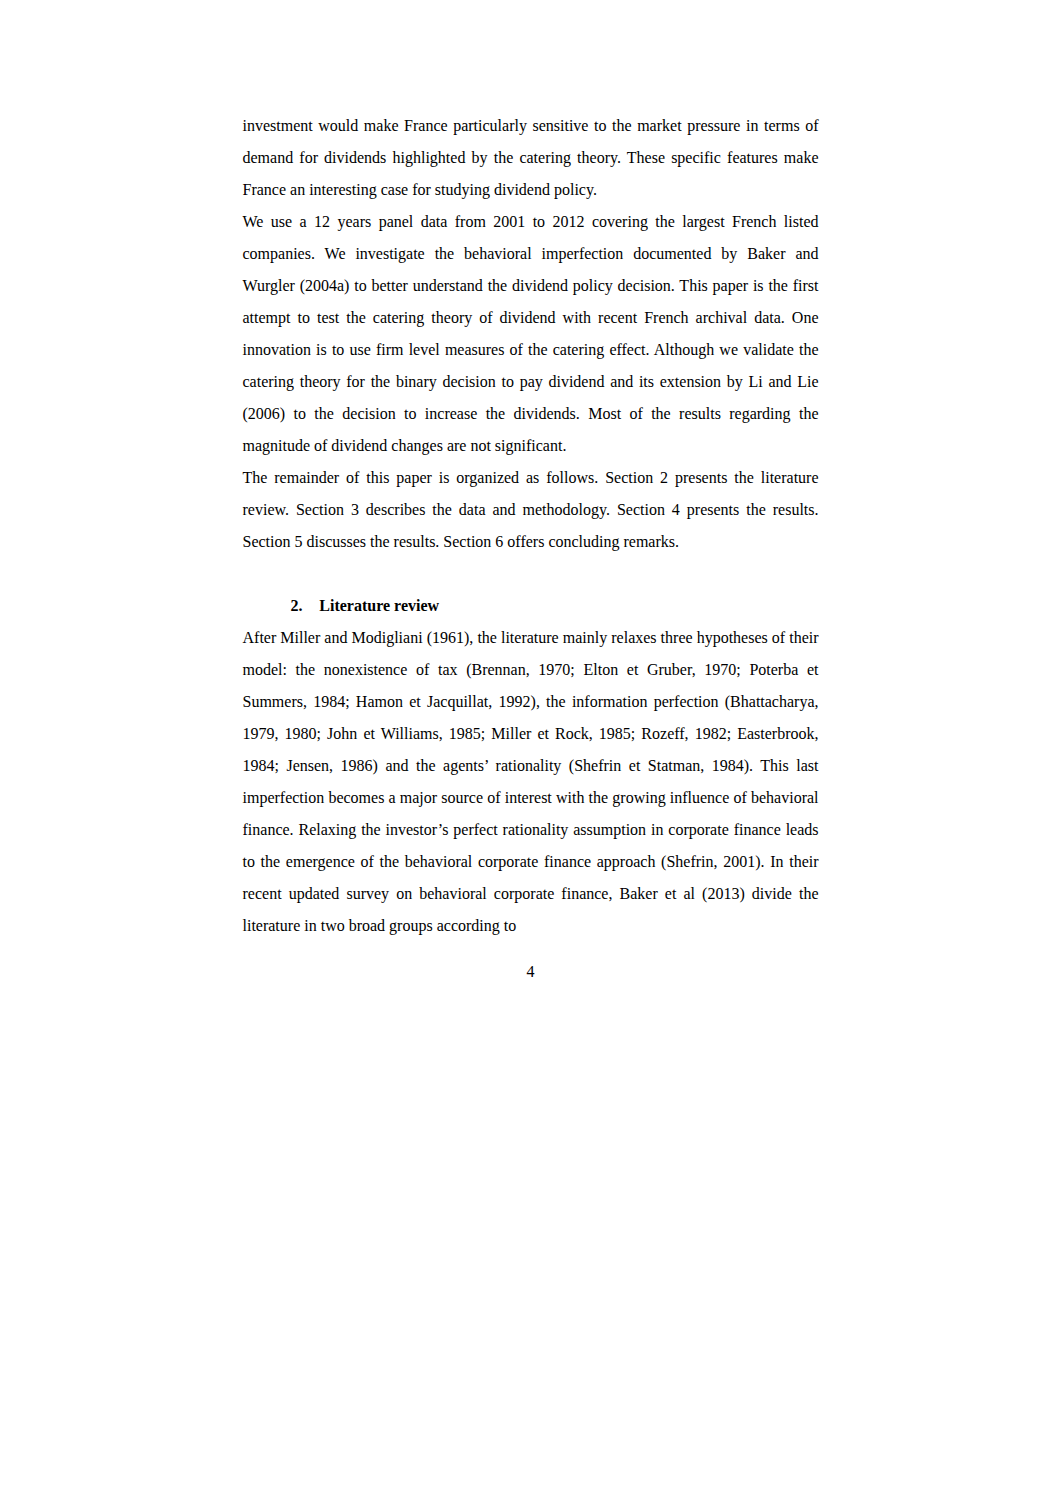investment would make France particularly sensitive to the market pressure in terms of demand for dividends highlighted by the catering theory. These specific features make France an interesting case for studying dividend policy.
We use a 12 years panel data from 2001 to 2012 covering the largest French listed companies. We investigate the behavioral imperfection documented by Baker and Wurgler (2004a) to better understand the dividend policy decision. This paper is the first attempt to test the catering theory of dividend with recent French archival data. One innovation is to use firm level measures of the catering effect. Although we validate the catering theory for the binary decision to pay dividend and its extension by Li and Lie (2006) to the decision to increase the dividends. Most of the results regarding the magnitude of dividend changes are not significant.
The remainder of this paper is organized as follows. Section 2 presents the literature review. Section 3 describes the data and methodology. Section 4 presents the results. Section 5 discusses the results. Section 6 offers concluding remarks.
2. Literature review
After Miller and Modigliani (1961), the literature mainly relaxes three hypotheses of their model: the nonexistence of tax (Brennan, 1970; Elton et Gruber, 1970; Poterba et Summers, 1984; Hamon et Jacquillat, 1992), the information perfection (Bhattacharya, 1979, 1980; John et Williams, 1985; Miller et Rock, 1985; Rozeff, 1982; Easterbrook, 1984; Jensen, 1986) and the agents’ rationality (Shefrin et Statman, 1984). This last imperfection becomes a major source of interest with the growing influence of behavioral finance. Relaxing the investor’s perfect rationality assumption in corporate finance leads to the emergence of the behavioral corporate finance approach (Shefrin, 2001). In their recent updated survey on behavioral corporate finance, Baker et al (2013) divide the literature in two broad groups according to
4